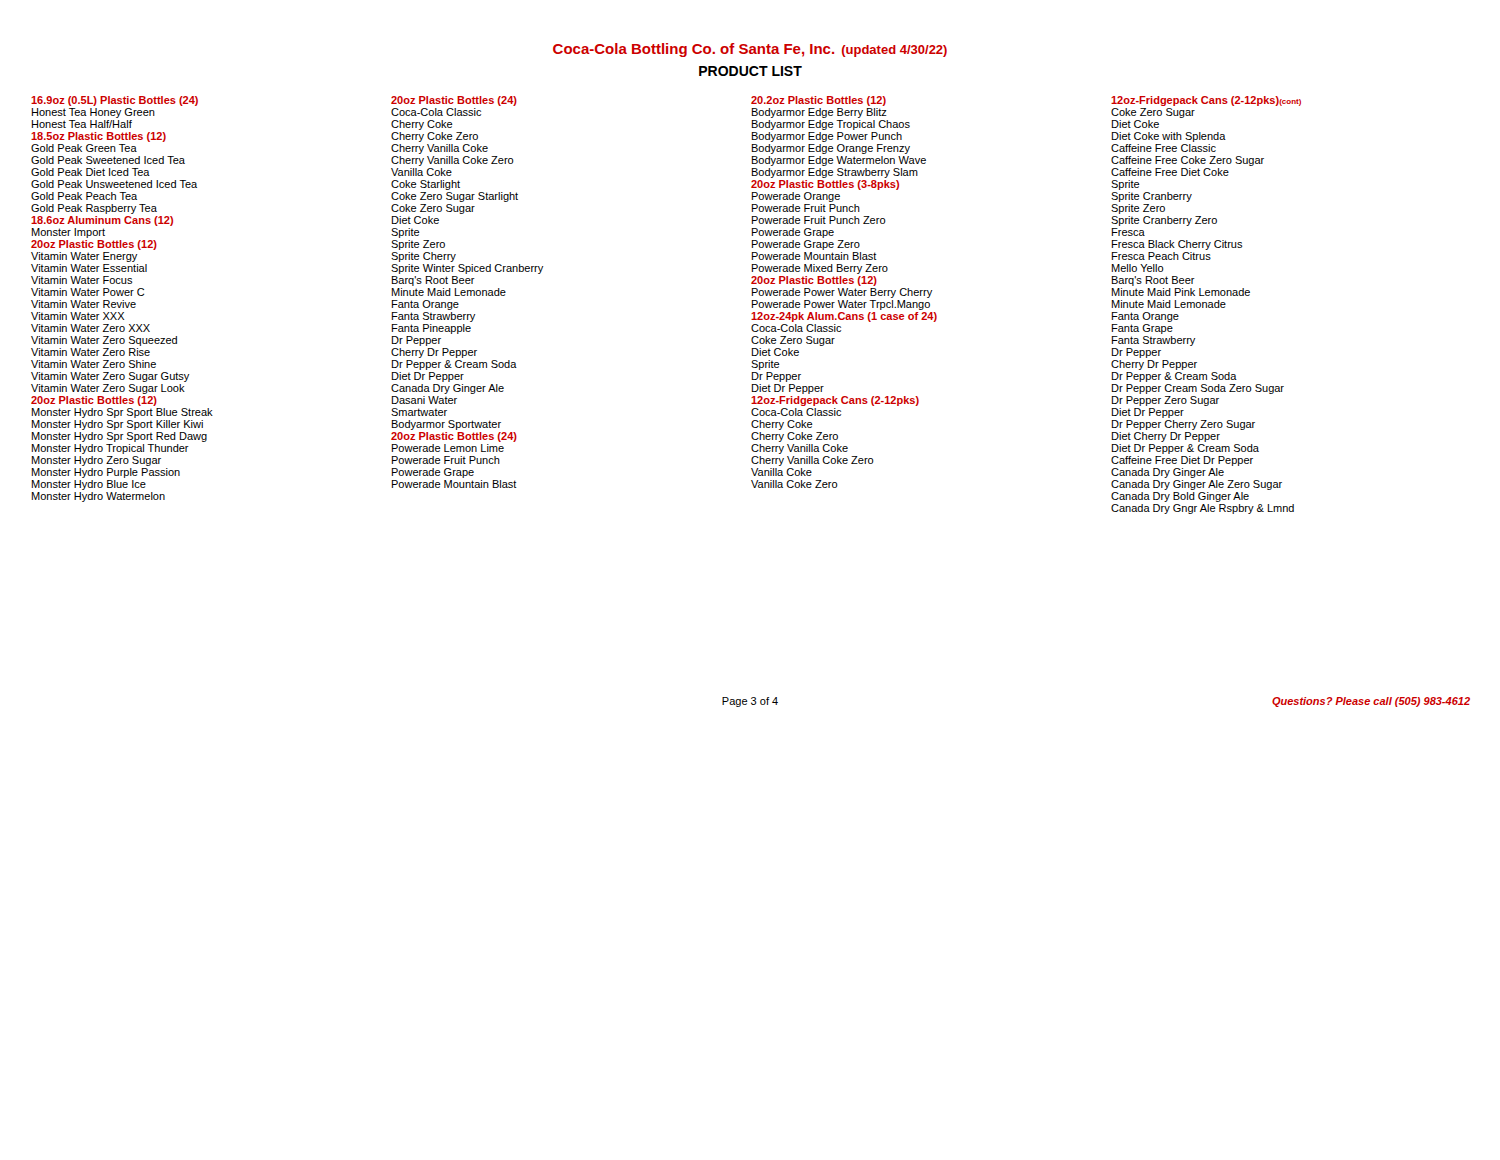Coca-Cola Bottling Co. of Santa Fe, Inc. (updated 4/30/22)
PRODUCT LIST
| 16.9oz (0.5L) Plastic Bottles (24) Honest Tea Honey Green Honest Tea Half/Half 18.5oz Plastic Bottles (12) Gold Peak Green Tea Gold Peak Sweetened Iced Tea Gold Peak Diet Iced Tea Gold Peak Unsweetened Iced Tea Gold Peak Peach Tea Gold Peak Raspberry Tea 18.6oz Aluminum Cans (12) Monster Import 20oz Plastic Bottles (12) Vitamin Water Energy Vitamin Water Essential Vitamin Water Focus Vitamin Water Power C Vitamin Water Revive Vitamin Water XXX Vitamin Water Zero XXX Vitamin Water Zero Squeezed Vitamin Water Zero Rise Vitamin Water Zero Shine Vitamin Water Zero Sugar Gutsy Vitamin Water Zero Sugar Look 20oz Plastic Bottles (12) Monster Hydro Spr Sport Blue Streak Monster Hydro Spr Sport Killer Kiwi Monster Hydro Spr Sport Red Dawg Monster Hydro Tropical Thunder Monster Hydro Zero Sugar Monster Hydro Purple Passion Monster Hydro Blue Ice Monster Hydro Watermelon | 20oz Plastic Bottles (24) Coca-Cola Classic Cherry Coke Cherry Coke Zero Cherry Vanilla Coke Cherry Vanilla Coke Zero Vanilla Coke Coke Starlight Coke Zero Sugar Starlight Coke Zero Sugar Diet Coke Sprite Sprite Zero Sprite Cherry Sprite Winter Spiced Cranberry Barq's Root Beer Minute Maid Lemonade Fanta Orange Fanta Strawberry Fanta Pineapple Dr Pepper Cherry Dr Pepper Dr Pepper & Cream Soda Diet Dr Pepper Canada Dry Ginger Ale Dasani Water Smartwater Bodyarmor Sportwater 20oz Plastic Bottles (24) Powerade Lemon Lime Powerade Fruit Punch Powerade Grape Powerade Mountain Blast | 20.2oz Plastic Bottles (12) Bodyarmor Edge Berry Blitz Bodyarmor Edge Tropical Chaos Bodyarmor Edge Power Punch Bodyarmor Edge Orange Frenzy Bodyarmor Edge Watermelon Wave Bodyarmor Edge Strawberry Slam 20oz Plastic Bottles (3-8pks) Powerade Orange Powerade Fruit Punch Powerade Fruit Punch Zero Powerade Grape Powerade Grape Zero Powerade Mountain Blast Powerade Mixed Berry Zero 20oz Plastic Bottles (12) Powerade Power Water Berry Cherry Powerade Power Water Trpcl.Mango 12oz-24pk Alum.Cans (1 case of 24) Coca-Cola Classic Coke Zero Sugar Diet Coke Sprite Dr Pepper Diet Dr Pepper 12oz-Fridgepack Cans (2-12pks) Coca-Cola Classic Cherry Coke Cherry Coke Zero Cherry Vanilla Coke Cherry Vanilla Coke Zero Vanilla Coke Vanilla Coke Zero | 12oz-Fridgepack Cans (2-12pks) (cont) Coke Zero Sugar Diet Coke Diet Coke with Splenda Caffeine Free Classic Caffeine Free Coke Zero Sugar Caffeine Free Diet Coke Sprite Sprite Cranberry Sprite Zero Sprite Cranberry Zero Fresca Fresca Black Cherry Citrus Fresca Peach Citrus Mello Yello Barq's Root Beer Minute Maid Pink Lemonade Minute Maid Lemonade Fanta Orange Fanta Grape Fanta Strawberry Dr Pepper Cherry Dr Pepper Dr Pepper & Cream Soda Dr Pepper Cream Soda Zero Sugar Dr Pepper Zero Sugar Diet Dr Pepper Dr Pepper Cherry Zero Sugar Diet Cherry Dr Pepper Diet Dr Pepper & Cream Soda Caffeine Free Diet Dr Pepper Canada Dry Ginger Ale Canada Dry Ginger Ale Zero Sugar Canada Dry Bold Ginger Ale Canada Dry Gngr Ale Rspbry & Lmnd |
Page 3 of 4
Questions? Please call (505) 983-4612